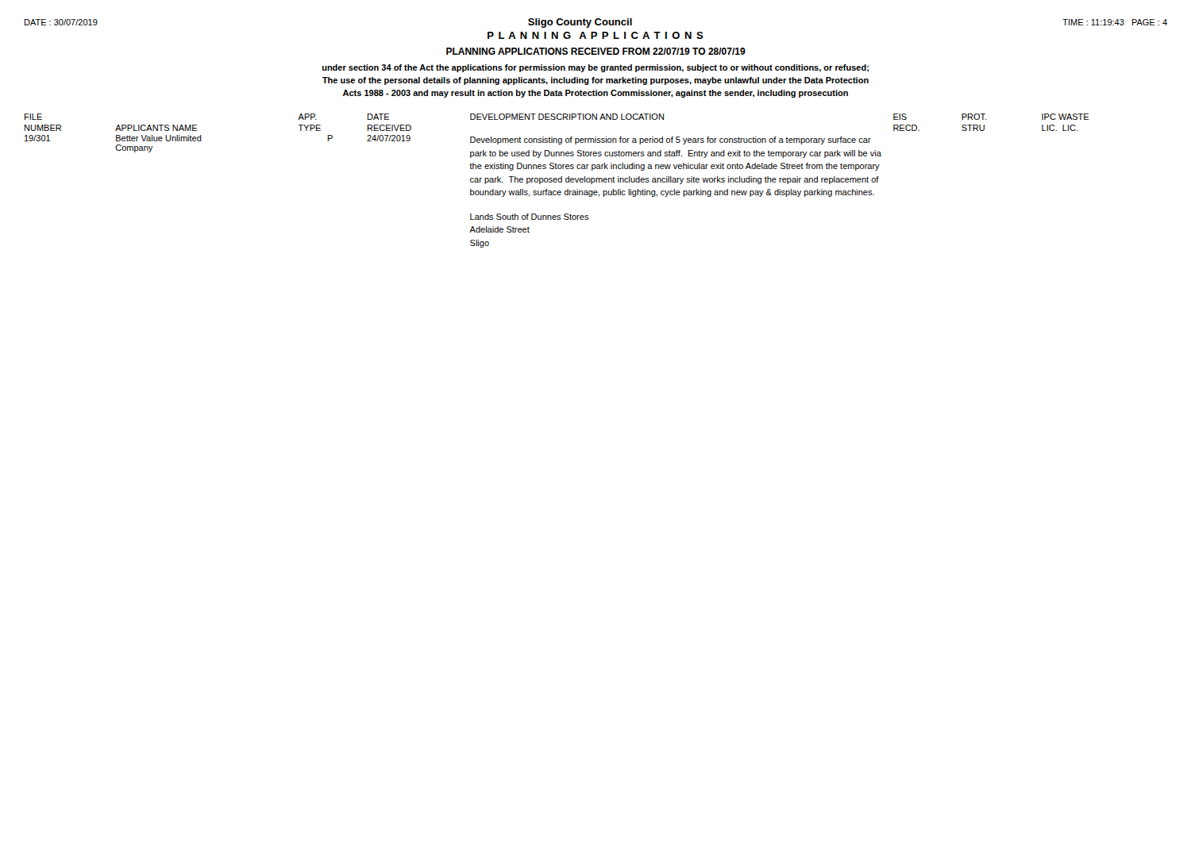DATE : 30/07/2019
Sligo County Council
TIME : 11:19:43 PAGE : 4
P L A N N I N G A P P L I C A T I O N S
PLANNING APPLICATIONS RECEIVED FROM 22/07/19 TO 28/07/19
under section 34 of the Act the applications for permission may be granted permission, subject to or without conditions, or refused;
The use of the personal details of planning applicants, including for marketing purposes, maybe unlawful under the Data Protection
Acts 1988 - 2003 and may result in action by the Data Protection Commissioner, against the sender, including prosecution
| FILE NUMBER | APPLICANTS NAME | APP. TYPE | DATE RECEIVED | DEVELOPMENT DESCRIPTION AND LOCATION | EIS RECD. | PROT. STRU | IPC WASTE LIC. LIC. |
| --- | --- | --- | --- | --- | --- | --- | --- |
| 19/301 | Better Value Unlimited Company | P | 24/07/2019 | Development consisting of permission for a period of 5 years for construction of a temporary surface car park to be used by Dunnes Stores customers and staff. Entry and exit to the temporary car park will be via the existing Dunnes Stores car park including a new vehicular exit onto Adelade Street from the temporary car park. The proposed development includes ancillary site works including the repair and replacement of boundary walls, surface drainage, public lighting, cycle parking and new pay & display parking machines. Lands South of Dunnes Stores Adelaide Street Sligo | | | |